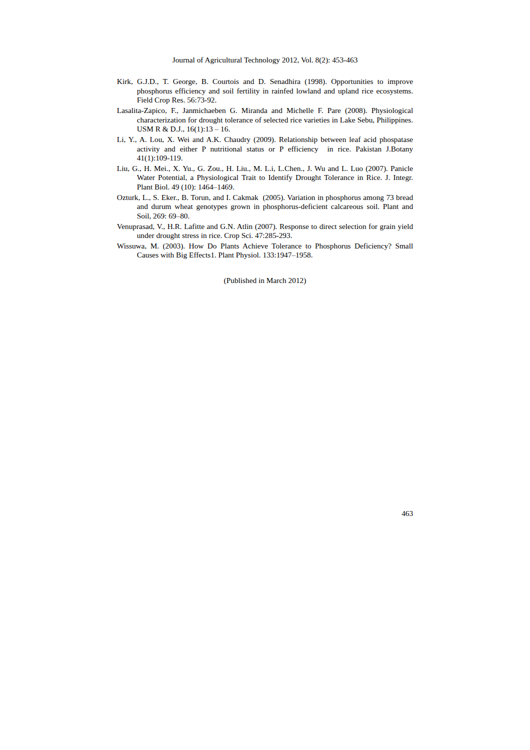Journal of Agricultural Technology 2012, Vol. 8(2): 453-463
Kirk, G.J.D., T. George, B. Courtois and D. Senadhira (1998). Opportunities to improve phosphorus efficiency and soil fertility in rainfed lowland and upland rice ecosystems. Field Crop Res. 56:73-92.
Lasalita-Zapico, F., Janmichaeben G. Miranda and Michelle F. Pare (2008). Physiological characterization for drought tolerance of selected rice varieties in Lake Sebu, Philippines. USM R & D.J., 16(1):13 – 16.
Li, Y., A. Lou, X. Wei and A.K. Chaudry (2009). Relationship between leaf acid phospatase activity and either P nutritional status or P efficiency in rice. Pakistan J.Botany 41(1):109-119.
Liu, G., H. Mei., X. Yu., G. Zou., H. Liu., M. L.i, L.Chen., J. Wu and L. Luo (2007). Panicle Water Potential, a Physiological Trait to Identify Drought Tolerance in Rice. J. Integr. Plant Biol. 49 (10): 1464–1469.
Ozturk, L., S. Eker., B. Torun, and I. Cakmak (2005). Variation in phosphorus among 73 bread and durum wheat genotypes grown in phosphorus-deficient calcareous soil. Plant and Soil, 269: 69–80.
Venuprasad, V., H.R. Lafitte and G.N. Atlin (2007). Response to direct selection for grain yield under drought stress in rice. Crop Sci. 47:285-293.
Wissuwa, M. (2003). How Do Plants Achieve Tolerance to Phosphorus Deficiency? Small Causes with Big Effects1. Plant Physiol. 133:1947–1958.
(Published in March 2012)
463